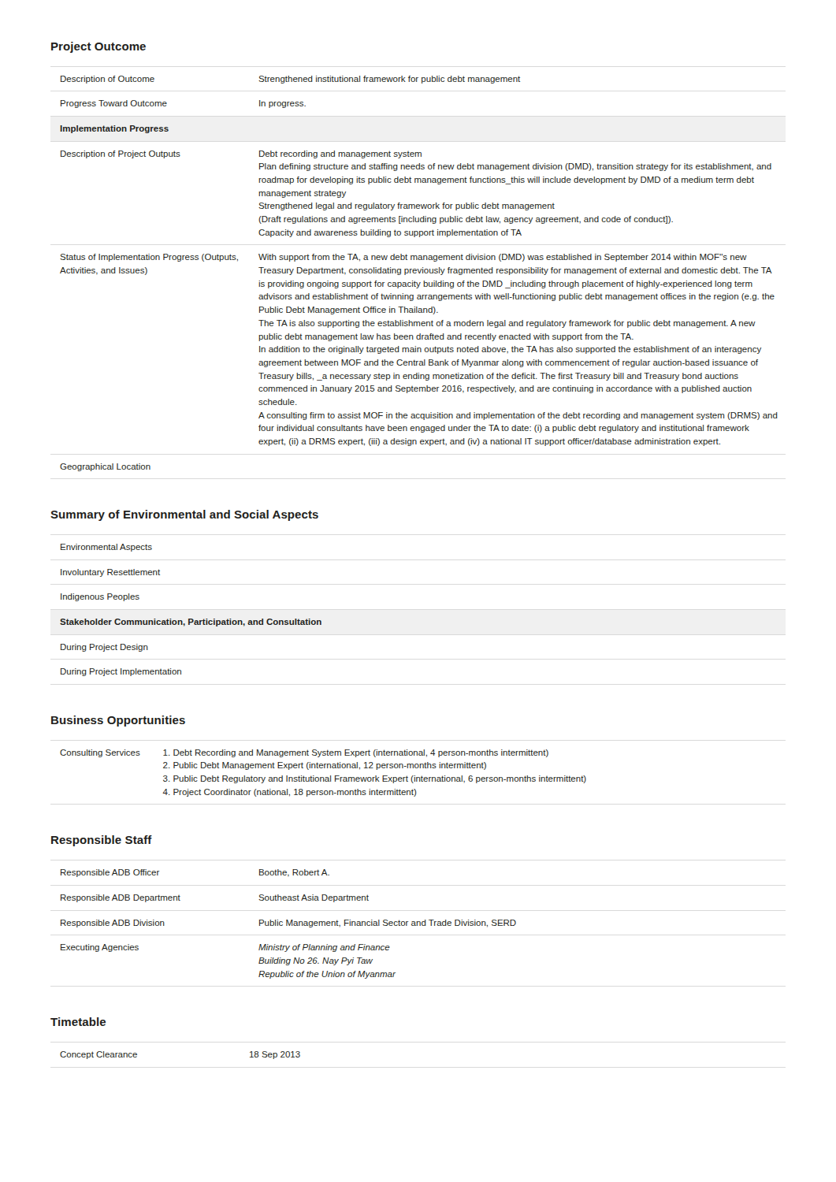Project Outcome
| Description of Outcome | Strengthened institutional framework for public debt management |
| Progress Toward Outcome | In progress. |
| Implementation Progress |
| Description of Project Outputs | Debt recording and management system Plan defining structure and staffing needs of new debt management division (DMD), transition strategy for its establishment, and roadmap for developing its public debt management functions_this will include development by DMD of a medium term debt management strategy Strengthened legal and regulatory framework for public debt management (Draft regulations and agreements [including public debt law, agency agreement, and code of conduct]). Capacity and awareness building to support implementation of TA |
| Status of Implementation Progress (Outputs, Activities, and Issues) | With support from the TA, a new debt management division (DMD) was established in September 2014 within MOF''s new Treasury Department, consolidating previously fragmented responsibility for management of external and domestic debt. The TA is providing ongoing support for capacity building of the DMD _including through placement of highly-experienced long term advisors and establishment of twinning arrangements with well-functioning public debt management offices in the region (e.g. the Public Debt Management Office in Thailand). The TA is also supporting the establishment of a modern legal and regulatory framework for public debt management. A new public debt management law has been drafted and recently enacted with support from the TA. In addition to the originally targeted main outputs noted above, the TA has also supported the establishment of an interagency agreement between MOF and the Central Bank of Myanmar along with commencement of regular auction-based issuance of Treasury bills, _a necessary step in ending monetization of the deficit. The first Treasury bill and Treasury bond auctions commenced in January 2015 and September 2016, respectively, and are continuing in accordance with a published auction schedule. A consulting firm to assist MOF in the acquisition and implementation of the debt recording and management system (DRMS) and four individual consultants have been engaged under the TA to date: (i) a public debt regulatory and institutional framework expert, (ii) a DRMS expert, (iii) a design expert, and (iv) a national IT support officer/database administration expert. |
| Geographical Location | |
Summary of Environmental and Social Aspects
| Environmental Aspects |
| Involuntary Resettlement |
| Indigenous Peoples |
| Stakeholder Communication, Participation, and Consultation |
| During Project Design |
| During Project Implementation |
Business Opportunities
| Consulting Services | 1. Debt Recording and Management System Expert (international, 4 person-months intermittent) 2. Public Debt Management Expert (international, 12 person-months intermittent) 3. Public Debt Regulatory and Institutional Framework Expert (international, 6 person-months intermittent) 4. Project Coordinator (national, 18 person-months intermittent) |
Responsible Staff
| Responsible ADB Officer | Boothe, Robert A. |
| Responsible ADB Department | Southeast Asia Department |
| Responsible ADB Division | Public Management, Financial Sector and Trade Division, SERD |
| Executing Agencies | Ministry of Planning and Finance Building No 26. Nay Pyi Taw Republic of the Union of Myanmar |
Timetable
| Concept Clearance | 18 Sep 2013 |